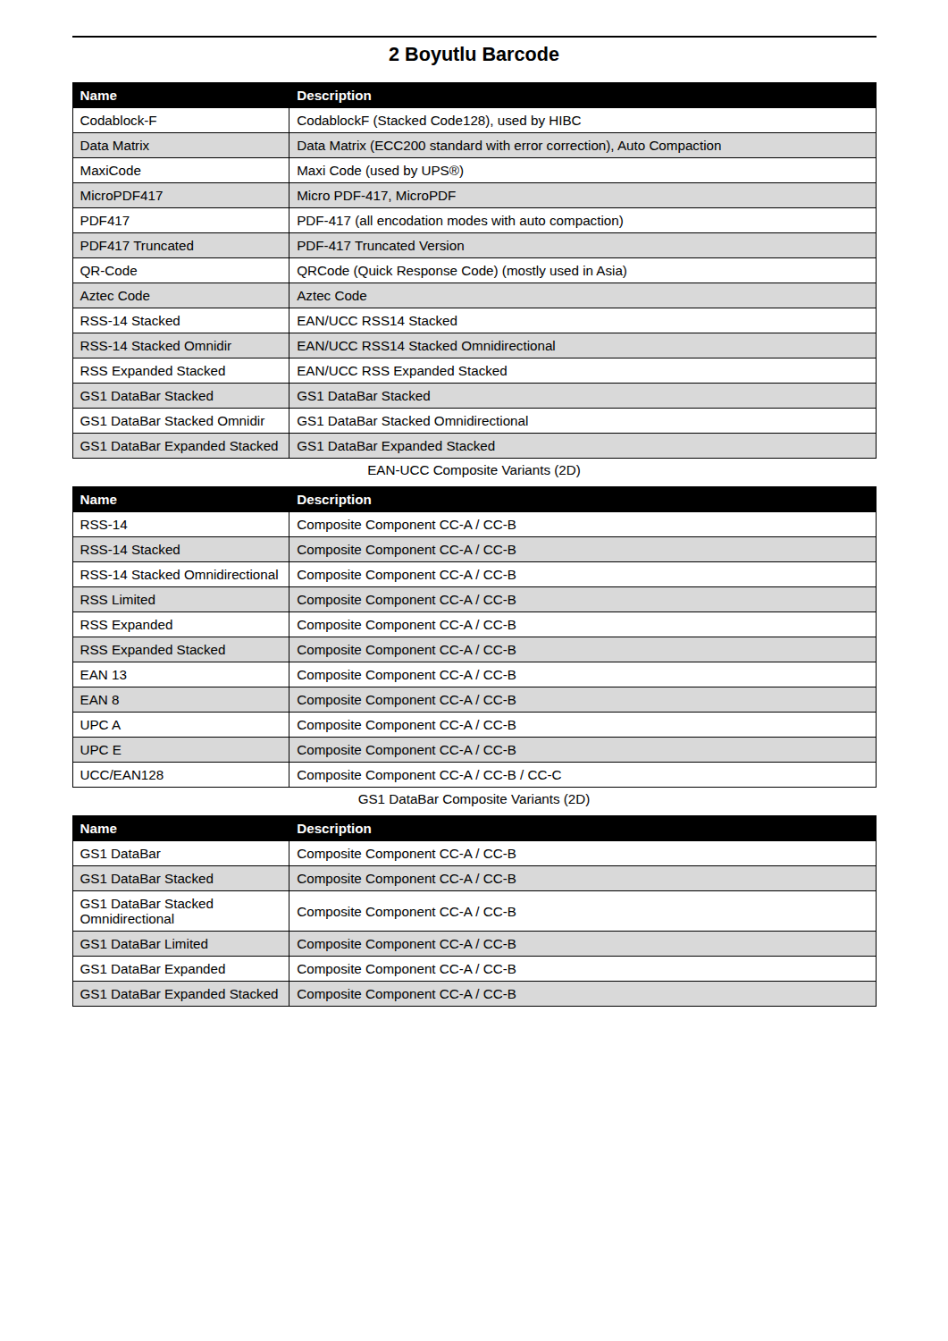2 Boyutlu Barcode
| Name | Description |
| --- | --- |
| Codablock-F | CodablockF (Stacked Code128), used by HIBC |
| Data Matrix | Data Matrix (ECC200 standard with error correction), Auto Compaction |
| MaxiCode | Maxi Code (used by UPS®) |
| MicroPDF417 | Micro PDF-417, MicroPDF |
| PDF417 | PDF-417 (all encodation modes with auto compaction) |
| PDF417 Truncated | PDF-417 Truncated Version |
| QR-Code | QRCode (Quick Response Code) (mostly used in Asia) |
| Aztec Code | Aztec Code |
| RSS-14 Stacked | EAN/UCC RSS14 Stacked |
| RSS-14 Stacked Omnidir | EAN/UCC RSS14 Stacked Omnidirectional |
| RSS Expanded Stacked | EAN/UCC RSS Expanded Stacked |
| GS1 DataBar Stacked | GS1 DataBar Stacked |
| GS1 DataBar Stacked Omnidir | GS1 DataBar Stacked Omnidirectional |
| GS1 DataBar Expanded Stacked | GS1 DataBar Expanded Stacked |
EAN-UCC Composite Variants (2D)
| Name | Description |
| --- | --- |
| RSS-14 | Composite Component CC-A / CC-B |
| RSS-14 Stacked | Composite Component CC-A / CC-B |
| RSS-14 Stacked Omnidirectional | Composite Component CC-A / CC-B |
| RSS Limited | Composite Component CC-A / CC-B |
| RSS Expanded | Composite Component CC-A / CC-B |
| RSS Expanded Stacked | Composite Component CC-A / CC-B |
| EAN 13 | Composite Component CC-A / CC-B |
| EAN 8 | Composite Component CC-A / CC-B |
| UPC A | Composite Component CC-A / CC-B |
| UPC E | Composite Component CC-A / CC-B |
| UCC/EAN128 | Composite Component CC-A / CC-B / CC-C |
GS1 DataBar Composite Variants (2D)
| Name | Description |
| --- | --- |
| GS1 DataBar | Composite Component CC-A / CC-B |
| GS1 DataBar Stacked | Composite Component CC-A / CC-B |
| GS1 DataBar Stacked Omnidirectional | Composite Component CC-A / CC-B |
| GS1 DataBar Limited | Composite Component CC-A / CC-B |
| GS1 DataBar Expanded | Composite Component CC-A / CC-B |
| GS1 DataBar Expanded Stacked | Composite Component CC-A / CC-B |